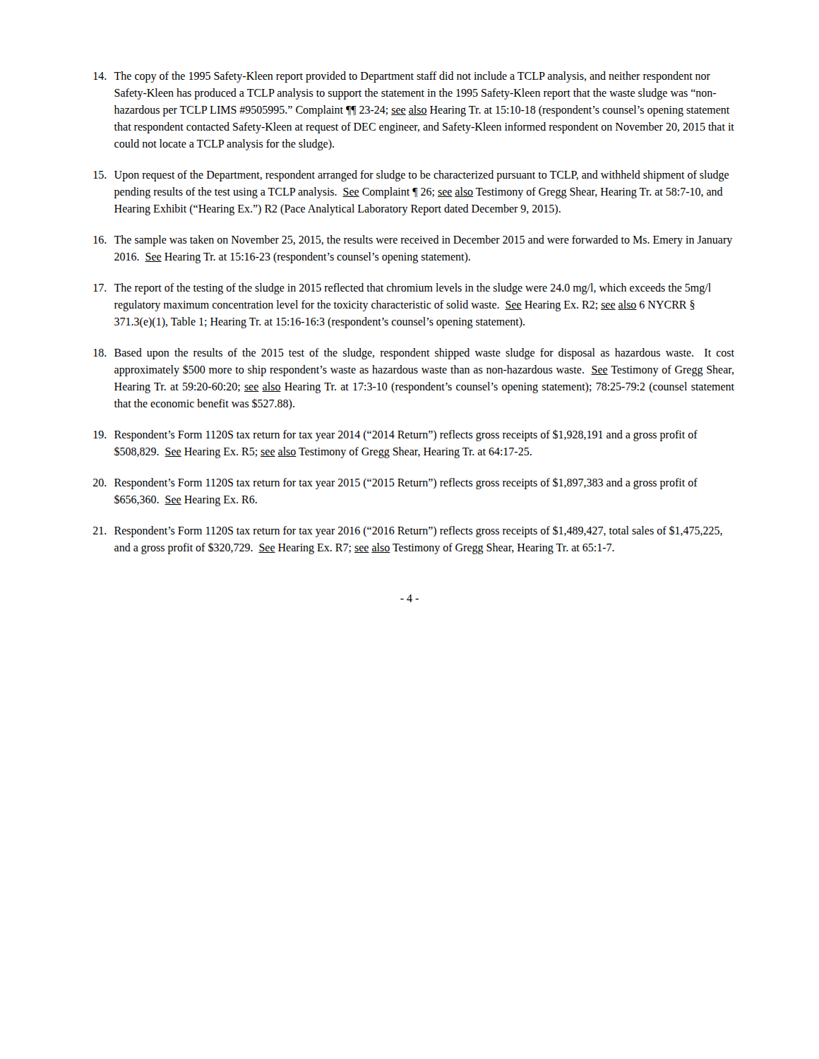The copy of the 1995 Safety-Kleen report provided to Department staff did not include a TCLP analysis, and neither respondent nor Safety-Kleen has produced a TCLP analysis to support the statement in the 1995 Safety-Kleen report that the waste sludge was “non-hazardous per TCLP LIMS #9505995.” Complaint ¶¶ 23-24; see also Hearing Tr. at 15:10-18 (respondent’s counsel’s opening statement that respondent contacted Safety-Kleen at request of DEC engineer, and Safety-Kleen informed respondent on November 20, 2015 that it could not locate a TCLP analysis for the sludge).
Upon request of the Department, respondent arranged for sludge to be characterized pursuant to TCLP, and withheld shipment of sludge pending results of the test using a TCLP analysis. See Complaint ¶ 26; see also Testimony of Gregg Shear, Hearing Tr. at 58:7-10, and Hearing Exhibit (“Hearing Ex.”) R2 (Pace Analytical Laboratory Report dated December 9, 2015).
The sample was taken on November 25, 2015, the results were received in December 2015 and were forwarded to Ms. Emery in January 2016. See Hearing Tr. at 15:16-23 (respondent’s counsel’s opening statement).
The report of the testing of the sludge in 2015 reflected that chromium levels in the sludge were 24.0 mg/l, which exceeds the 5mg/l regulatory maximum concentration level for the toxicity characteristic of solid waste. See Hearing Ex. R2; see also 6 NYCRR § 371.3(e)(1), Table 1; Hearing Tr. at 15:16-16:3 (respondent’s counsel’s opening statement).
Based upon the results of the 2015 test of the sludge, respondent shipped waste sludge for disposal as hazardous waste. It cost approximately $500 more to ship respondent’s waste as hazardous waste than as non-hazardous waste. See Testimony of Gregg Shear, Hearing Tr. at 59:20-60:20; see also Hearing Tr. at 17:3-10 (respondent’s counsel’s opening statement); 78:25-79:2 (counsel statement that the economic benefit was $527.88).
Respondent’s Form 1120S tax return for tax year 2014 (“2014 Return”) reflects gross receipts of $1,928,191 and a gross profit of $508,829. See Hearing Ex. R5; see also Testimony of Gregg Shear, Hearing Tr. at 64:17-25.
Respondent’s Form 1120S tax return for tax year 2015 (“2015 Return”) reflects gross receipts of $1,897,383 and a gross profit of $656,360. See Hearing Ex. R6.
Respondent’s Form 1120S tax return for tax year 2016 (“2016 Return”) reflects gross receipts of $1,489,427, total sales of $1,475,225, and a gross profit of $320,729. See Hearing Ex. R7; see also Testimony of Gregg Shear, Hearing Tr. at 65:1-7.
- 4 -